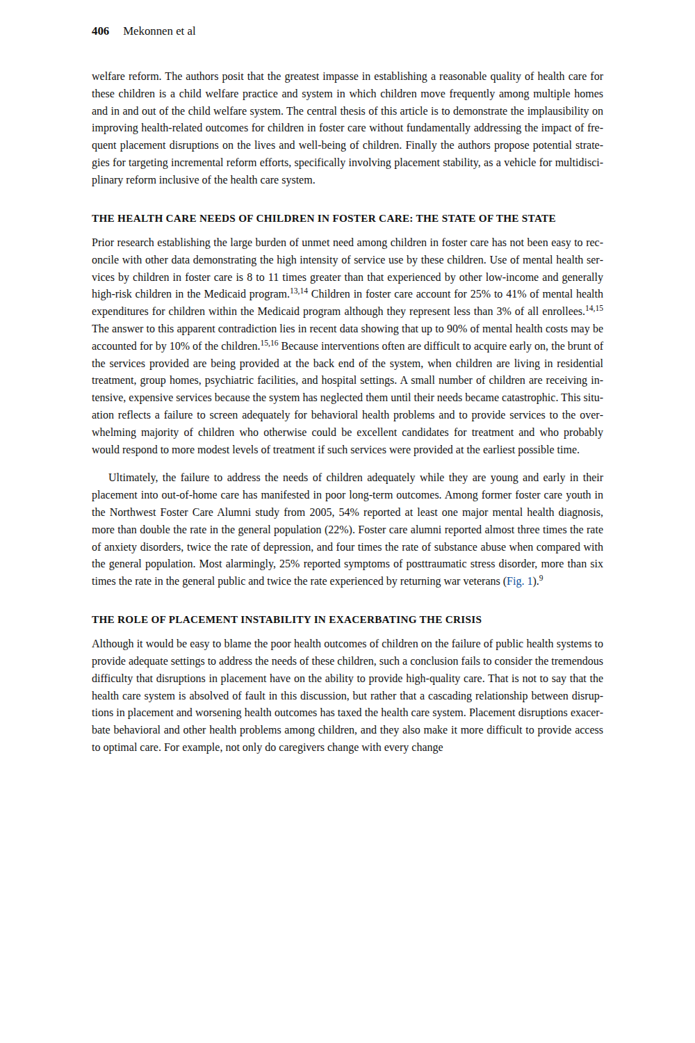406 Mekonnen et al
welfare reform. The authors posit that the greatest impasse in establishing a reasonable quality of health care for these children is a child welfare practice and system in which children move frequently among multiple homes and in and out of the child welfare system. The central thesis of this article is to demonstrate the implausibility on improving health-related outcomes for children in foster care without fundamentally addressing the impact of frequent placement disruptions on the lives and well-being of children. Finally the authors propose potential strategies for targeting incremental reform efforts, specifically involving placement stability, as a vehicle for multidisciplinary reform inclusive of the health care system.
The Health Care Needs of Children in Foster Care: The State of the State
Prior research establishing the large burden of unmet need among children in foster care has not been easy to reconcile with other data demonstrating the high intensity of service use by these children. Use of mental health services by children in foster care is 8 to 11 times greater than that experienced by other low-income and generally high-risk children in the Medicaid program.13,14 Children in foster care account for 25% to 41% of mental health expenditures for children within the Medicaid program although they represent less than 3% of all enrollees.14,15 The answer to this apparent contradiction lies in recent data showing that up to 90% of mental health costs may be accounted for by 10% of the children.15,16 Because interventions often are difficult to acquire early on, the brunt of the services provided are being provided at the back end of the system, when children are living in residential treatment, group homes, psychiatric facilities, and hospital settings. A small number of children are receiving intensive, expensive services because the system has neglected them until their needs became catastrophic. This situation reflects a failure to screen adequately for behavioral health problems and to provide services to the overwhelming majority of children who otherwise could be excellent candidates for treatment and who probably would respond to more modest levels of treatment if such services were provided at the earliest possible time.
Ultimately, the failure to address the needs of children adequately while they are young and early in their placement into out-of-home care has manifested in poor long-term outcomes. Among former foster care youth in the Northwest Foster Care Alumni study from 2005, 54% reported at least one major mental health diagnosis, more than double the rate in the general population (22%). Foster care alumni reported almost three times the rate of anxiety disorders, twice the rate of depression, and four times the rate of substance abuse when compared with the general population. Most alarmingly, 25% reported symptoms of posttraumatic stress disorder, more than six times the rate in the general public and twice the rate experienced by returning war veterans (Fig. 1).9
The Role of Placement Instability in Exacerbating the Crisis
Although it would be easy to blame the poor health outcomes of children on the failure of public health systems to provide adequate settings to address the needs of these children, such a conclusion fails to consider the tremendous difficulty that disruptions in placement have on the ability to provide high-quality care. That is not to say that the health care system is absolved of fault in this discussion, but rather that a cascading relationship between disruptions in placement and worsening health outcomes has taxed the health care system. Placement disruptions exacerbate behavioral and other health problems among children, and they also make it more difficult to provide access to optimal care. For example, not only do caregivers change with every change